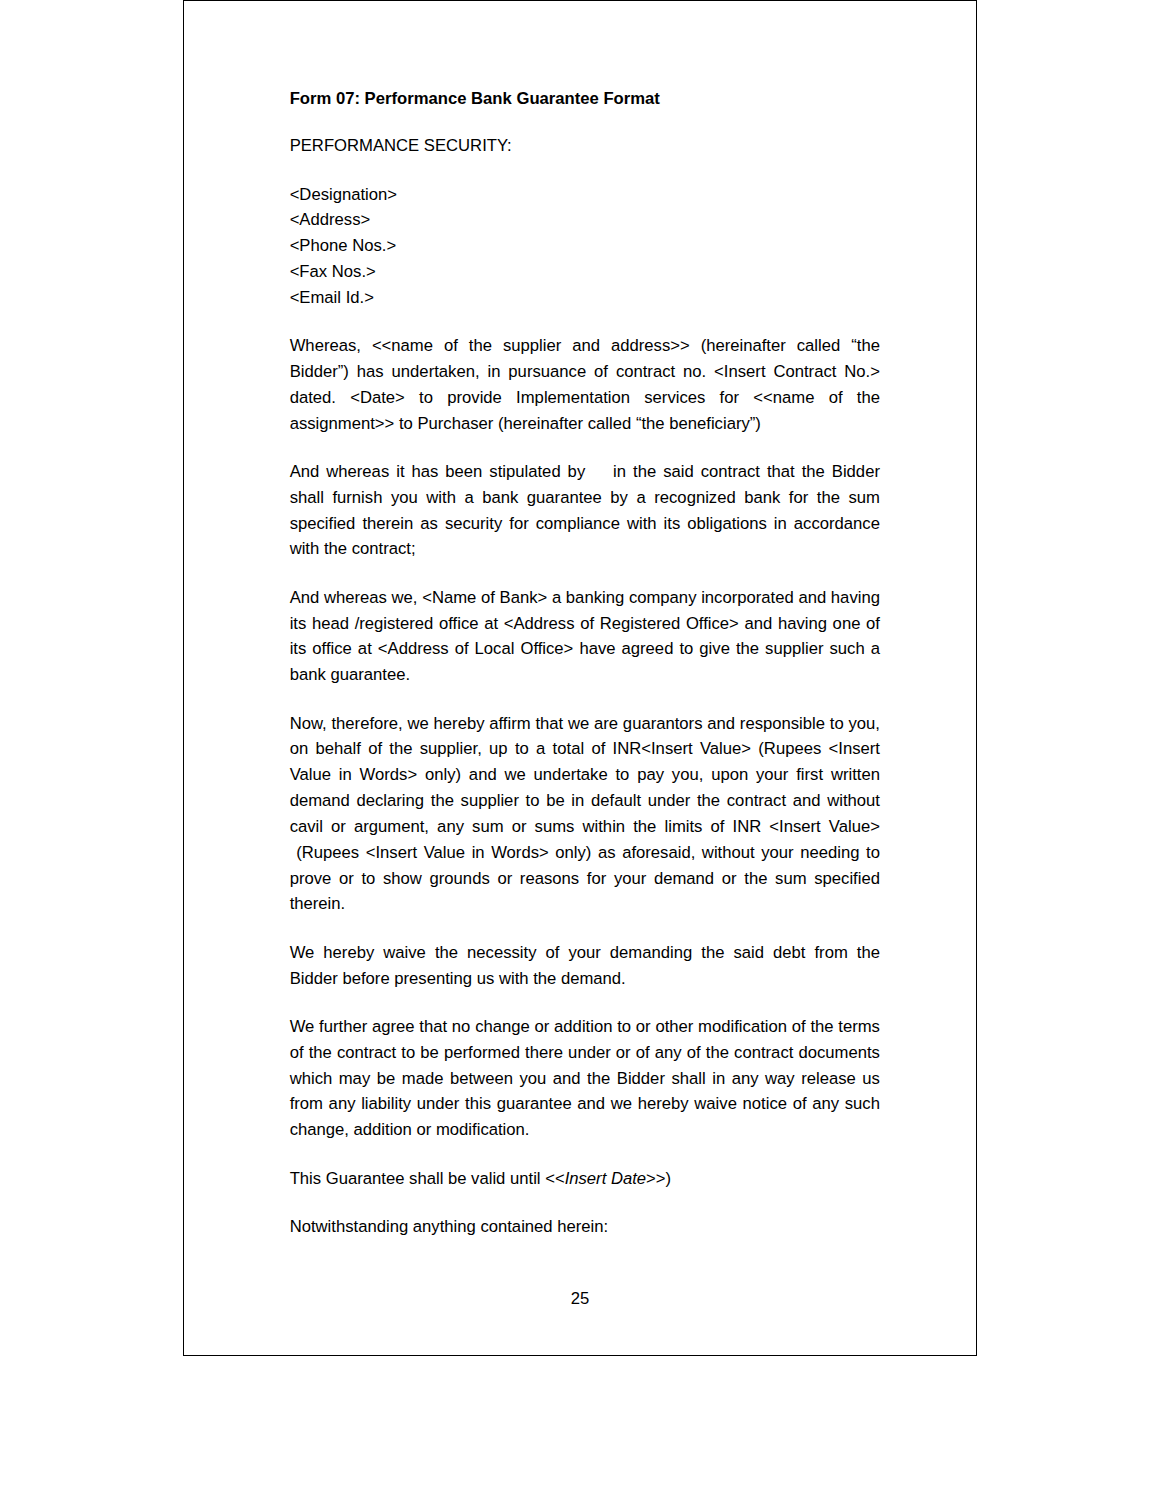Form 07: Performance Bank Guarantee Format
PERFORMANCE SECURITY:
<Designation>
<Address>
<Phone Nos.>
<Fax Nos.>
<Email Id.>
Whereas, <<name of the supplier and address>> (hereinafter called “the Bidder”) has undertaken, in pursuance of contract no. <Insert Contract No.> dated. <Date> to provide Implementation services for <<name of the assignment>> to Purchaser (hereinafter called “the beneficiary”)
And whereas it has been stipulated by in the said contract that the Bidder shall furnish you with a bank guarantee by a recognized bank for the sum specified therein as security for compliance with its obligations in accordance with the contract;
And whereas we, <Name of Bank> a banking company incorporated and having its head /registered office at <Address of Registered Office> and having one of its office at <Address of Local Office> have agreed to give the supplier such a bank guarantee.
Now, therefore, we hereby affirm that we are guarantors and responsible to you, on behalf of the supplier, up to a total of INR<Insert Value> (Rupees <Insert Value in Words> only) and we undertake to pay you, upon your first written demand declaring the supplier to be in default under the contract and without cavil or argument, any sum or sums within the limits of INR <Insert Value> (Rupees <Insert Value in Words> only) as aforesaid, without your needing to prove or to show grounds or reasons for your demand or the sum specified therein.
We hereby waive the necessity of your demanding the said debt from the Bidder before presenting us with the demand.
We further agree that no change or addition to or other modification of the terms of the contract to be performed there under or of any of the contract documents which may be made between you and the Bidder shall in any way release us from any liability under this guarantee and we hereby waive notice of any such change, addition or modification.
This Guarantee shall be valid until <<Insert Date>>)
Notwithstanding anything contained herein:
25